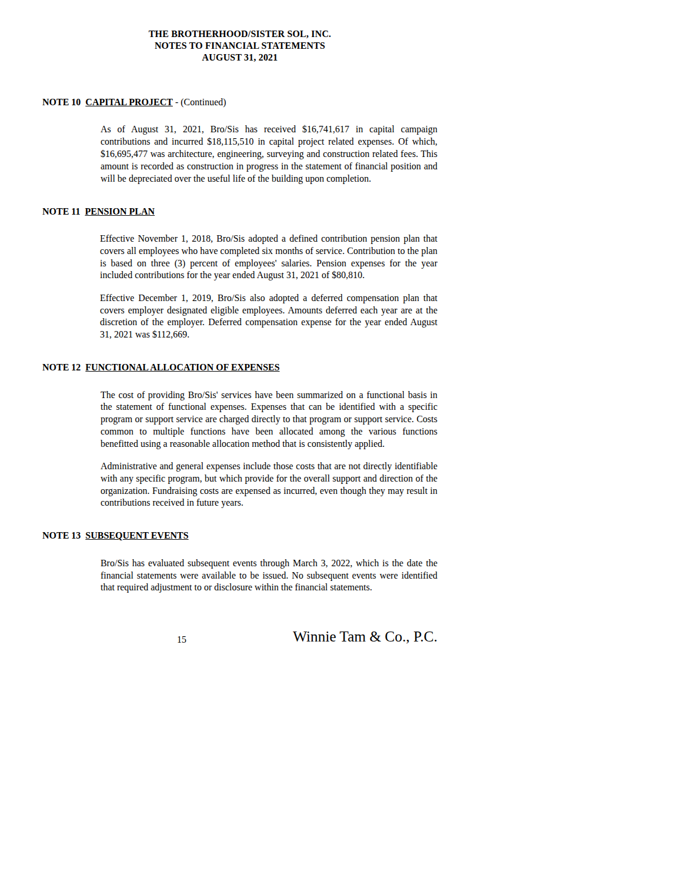THE BROTHERHOOD/SISTER SOL, INC.
NOTES TO FINANCIAL STATEMENTS
AUGUST 31, 2021
NOTE 10
CAPITAL PROJECT - (Continued)
As of August 31, 2021, Bro/Sis has received $16,741,617 in capital campaign contributions and incurred $18,115,510 in capital project related expenses. Of which, $16,695,477 was architecture, engineering, surveying and construction related fees. This amount is recorded as construction in progress in the statement of financial position and will be depreciated over the useful life of the building upon completion.
NOTE 11
PENSION PLAN
Effective November 1, 2018, Bro/Sis adopted a defined contribution pension plan that covers all employees who have completed six months of service. Contribution to the plan is based on three (3) percent of employees' salaries. Pension expenses for the year included contributions for the year ended August 31, 2021 of $80,810.
Effective December 1, 2019, Bro/Sis also adopted a deferred compensation plan that covers employer designated eligible employees. Amounts deferred each year are at the discretion of the employer. Deferred compensation expense for the year ended August 31, 2021 was $112,669.
NOTE 12
FUNCTIONAL ALLOCATION OF EXPENSES
The cost of providing Bro/Sis' services have been summarized on a functional basis in the statement of functional expenses. Expenses that can be identified with a specific program or support service are charged directly to that program or support service. Costs common to multiple functions have been allocated among the various functions benefitted using a reasonable allocation method that is consistently applied.
Administrative and general expenses include those costs that are not directly identifiable with any specific program, but which provide for the overall support and direction of the organization. Fundraising costs are expensed as incurred, even though they may result in contributions received in future years.
NOTE 13
SUBSEQUENT EVENTS
Bro/Sis has evaluated subsequent events through March 3, 2022, which is the date the financial statements were available to be issued. No subsequent events were identified that required adjustment to or disclosure within the financial statements.
15
Winnie Tam & Co., P.C.